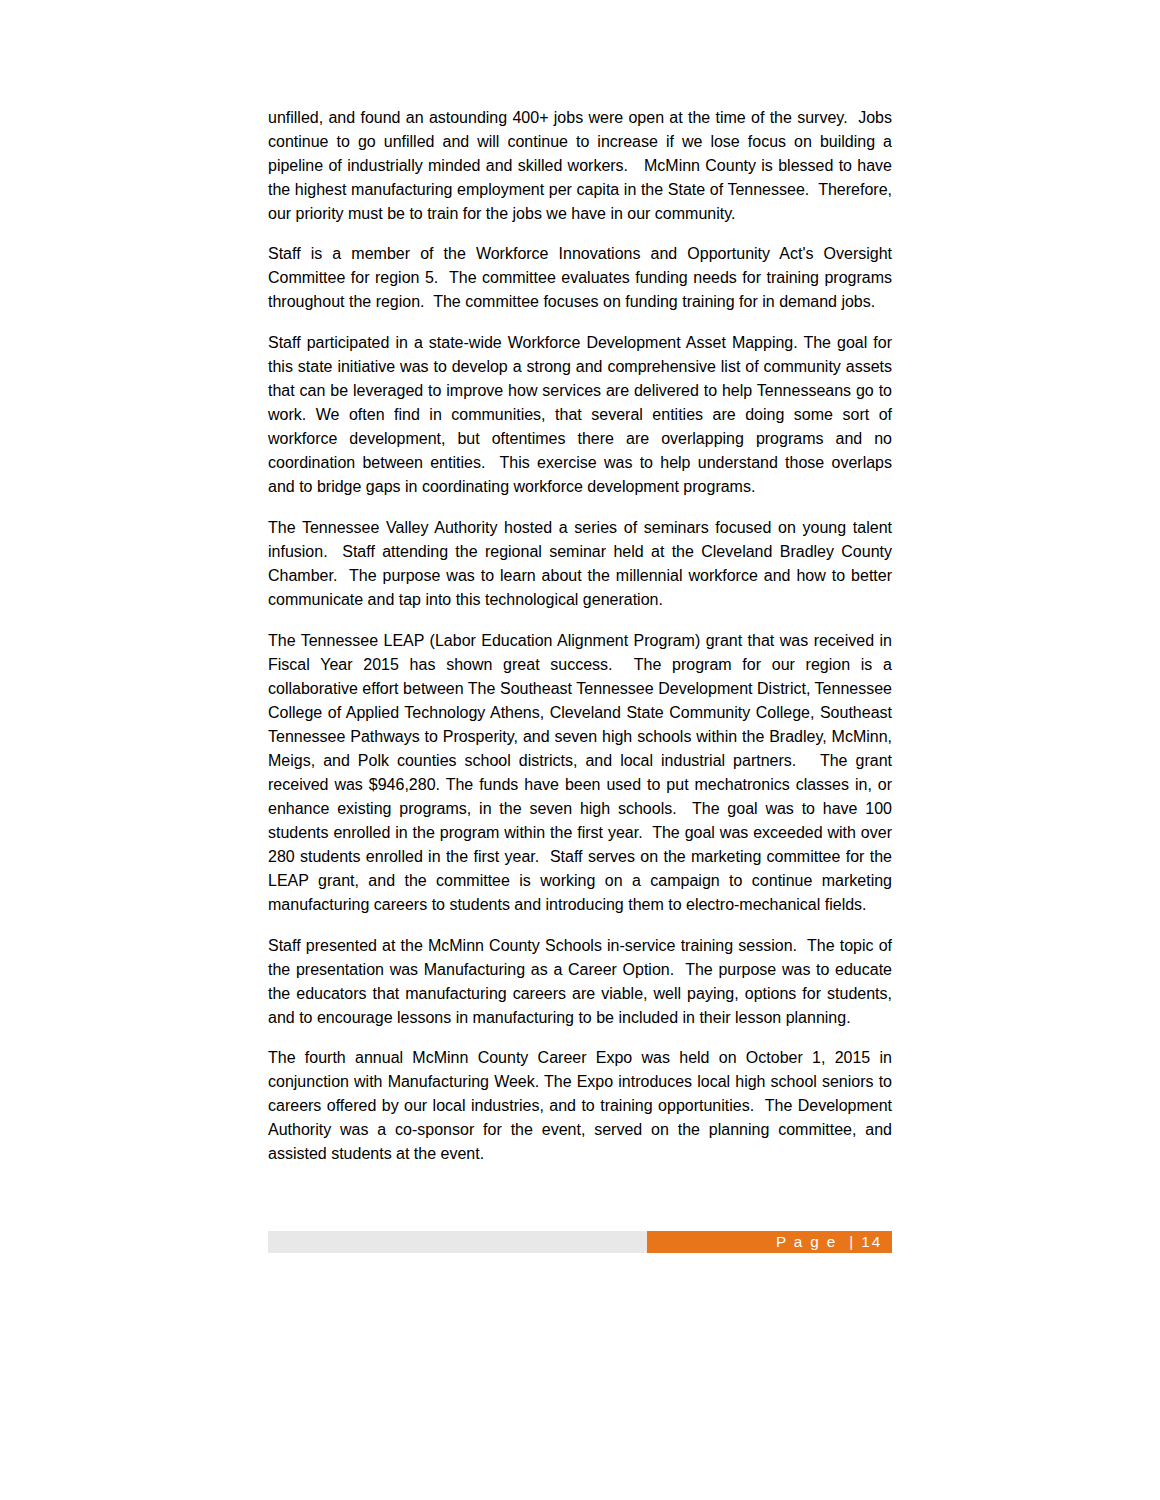unfilled, and found an astounding 400+ jobs were open at the time of the survey. Jobs continue to go unfilled and will continue to increase if we lose focus on building a pipeline of industrially minded and skilled workers. McMinn County is blessed to have the highest manufacturing employment per capita in the State of Tennessee. Therefore, our priority must be to train for the jobs we have in our community.
Staff is a member of the Workforce Innovations and Opportunity Act's Oversight Committee for region 5. The committee evaluates funding needs for training programs throughout the region. The committee focuses on funding training for in demand jobs.
Staff participated in a state-wide Workforce Development Asset Mapping. The goal for this state initiative was to develop a strong and comprehensive list of community assets that can be leveraged to improve how services are delivered to help Tennesseans go to work. We often find in communities, that several entities are doing some sort of workforce development, but oftentimes there are overlapping programs and no coordination between entities. This exercise was to help understand those overlaps and to bridge gaps in coordinating workforce development programs.
The Tennessee Valley Authority hosted a series of seminars focused on young talent infusion. Staff attending the regional seminar held at the Cleveland Bradley County Chamber. The purpose was to learn about the millennial workforce and how to better communicate and tap into this technological generation.
The Tennessee LEAP (Labor Education Alignment Program) grant that was received in Fiscal Year 2015 has shown great success. The program for our region is a collaborative effort between The Southeast Tennessee Development District, Tennessee College of Applied Technology Athens, Cleveland State Community College, Southeast Tennessee Pathways to Prosperity, and seven high schools within the Bradley, McMinn, Meigs, and Polk counties school districts, and local industrial partners. The grant received was $946,280. The funds have been used to put mechatronics classes in, or enhance existing programs, in the seven high schools. The goal was to have 100 students enrolled in the program within the first year. The goal was exceeded with over 280 students enrolled in the first year. Staff serves on the marketing committee for the LEAP grant, and the committee is working on a campaign to continue marketing manufacturing careers to students and introducing them to electro-mechanical fields.
Staff presented at the McMinn County Schools in-service training session. The topic of the presentation was Manufacturing as a Career Option. The purpose was to educate the educators that manufacturing careers are viable, well paying, options for students, and to encourage lessons in manufacturing to be included in their lesson planning.
The fourth annual McMinn County Career Expo was held on October 1, 2015 in conjunction with Manufacturing Week. The Expo introduces local high school seniors to careers offered by our local industries, and to training opportunities. The Development Authority was a co-sponsor for the event, served on the planning committee, and assisted students at the event.
P a g e | 14